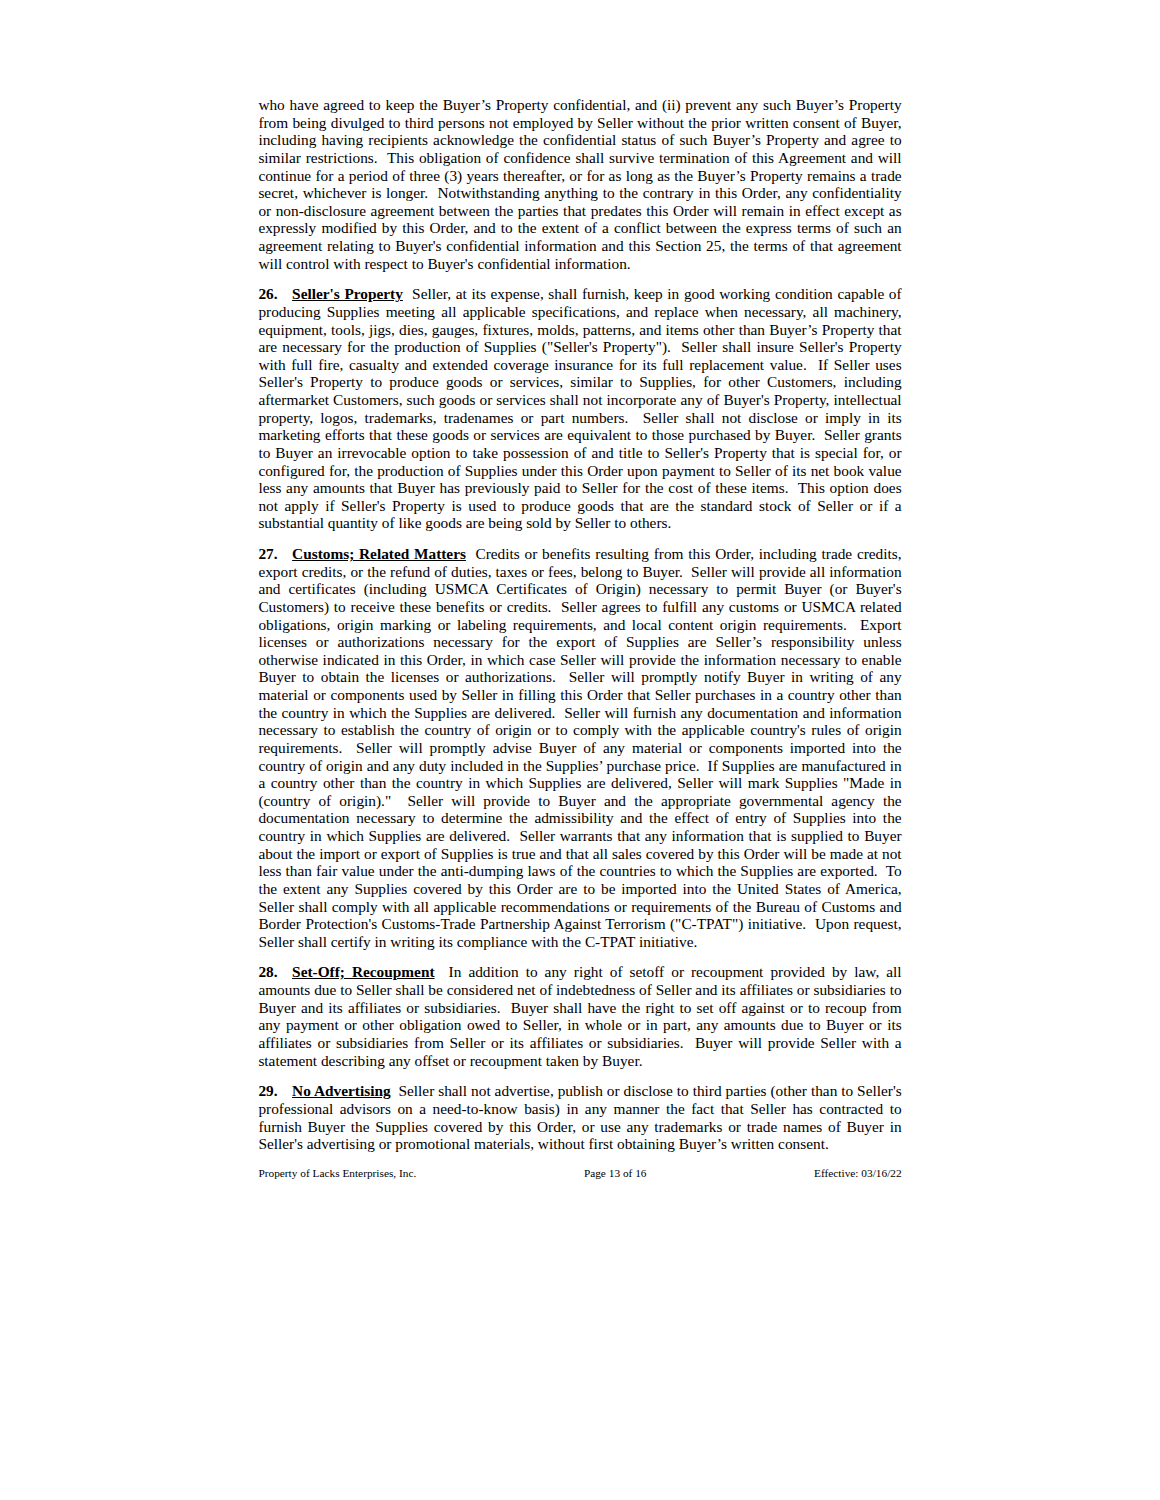who have agreed to keep the Buyer’s Property confidential, and (ii) prevent any such Buyer’s Property from being divulged to third persons not employed by Seller without the prior written consent of Buyer, including having recipients acknowledge the confidential status of such Buyer’s Property and agree to similar restrictions. This obligation of confidence shall survive termination of this Agreement and will continue for a period of three (3) years thereafter, or for as long as the Buyer’s Property remains a trade secret, whichever is longer. Notwithstanding anything to the contrary in this Order, any confidentiality or non-disclosure agreement between the parties that predates this Order will remain in effect except as expressly modified by this Order, and to the extent of a conflict between the express terms of such an agreement relating to Buyer's confidential information and this Section 25, the terms of that agreement will control with respect to Buyer's confidential information.
26. Seller's Property Seller, at its expense, shall furnish, keep in good working condition capable of producing Supplies meeting all applicable specifications, and replace when necessary, all machinery, equipment, tools, jigs, dies, gauges, fixtures, molds, patterns, and items other than Buyer’s Property that are necessary for the production of Supplies ("Seller's Property"). Seller shall insure Seller's Property with full fire, casualty and extended coverage insurance for its full replacement value. If Seller uses Seller's Property to produce goods or services, similar to Supplies, for other Customers, including aftermarket Customers, such goods or services shall not incorporate any of Buyer's Property, intellectual property, logos, trademarks, tradenames or part numbers. Seller shall not disclose or imply in its marketing efforts that these goods or services are equivalent to those purchased by Buyer. Seller grants to Buyer an irrevocable option to take possession of and title to Seller's Property that is special for, or configured for, the production of Supplies under this Order upon payment to Seller of its net book value less any amounts that Buyer has previously paid to Seller for the cost of these items. This option does not apply if Seller's Property is used to produce goods that are the standard stock of Seller or if a substantial quantity of like goods are being sold by Seller to others.
27. Customs; Related Matters Credits or benefits resulting from this Order, including trade credits, export credits, or the refund of duties, taxes or fees, belong to Buyer. Seller will provide all information and certificates (including USMCA Certificates of Origin) necessary to permit Buyer (or Buyer's Customers) to receive these benefits or credits. Seller agrees to fulfill any customs or USMCA related obligations, origin marking or labeling requirements, and local content origin requirements. Export licenses or authorizations necessary for the export of Supplies are Seller’s responsibility unless otherwise indicated in this Order, in which case Seller will provide the information necessary to enable Buyer to obtain the licenses or authorizations. Seller will promptly notify Buyer in writing of any material or components used by Seller in filling this Order that Seller purchases in a country other than the country in which the Supplies are delivered. Seller will furnish any documentation and information necessary to establish the country of origin or to comply with the applicable country's rules of origin requirements. Seller will promptly advise Buyer of any material or components imported into the country of origin and any duty included in the Supplies’ purchase price. If Supplies are manufactured in a country other than the country in which Supplies are delivered, Seller will mark Supplies "Made in (country of origin)." Seller will provide to Buyer and the appropriate governmental agency the documentation necessary to determine the admissibility and the effect of entry of Supplies into the country in which Supplies are delivered. Seller warrants that any information that is supplied to Buyer about the import or export of Supplies is true and that all sales covered by this Order will be made at not less than fair value under the anti-dumping laws of the countries to which the Supplies are exported. To the extent any Supplies covered by this Order are to be imported into the United States of America, Seller shall comply with all applicable recommendations or requirements of the Bureau of Customs and Border Protection's Customs-Trade Partnership Against Terrorism ("C-TPAT") initiative. Upon request, Seller shall certify in writing its compliance with the C-TPAT initiative.
28. Set-Off; Recoupment In addition to any right of setoff or recoupment provided by law, all amounts due to Seller shall be considered net of indebtedness of Seller and its affiliates or subsidiaries to Buyer and its affiliates or subsidiaries. Buyer shall have the right to set off against or to recoup from any payment or other obligation owed to Seller, in whole or in part, any amounts due to Buyer or its affiliates or subsidiaries from Seller or its affiliates or subsidiaries. Buyer will provide Seller with a statement describing any offset or recoupment taken by Buyer.
29. No Advertising Seller shall not advertise, publish or disclose to third parties (other than to Seller's professional advisors on a need-to-know basis) in any manner the fact that Seller has contracted to furnish Buyer the Supplies covered by this Order, or use any trademarks or trade names of Buyer in Seller's advertising or promotional materials, without first obtaining Buyer’s written consent.
Property of Lacks Enterprises, Inc. Page 13 of 16 Effective: 03/16/22